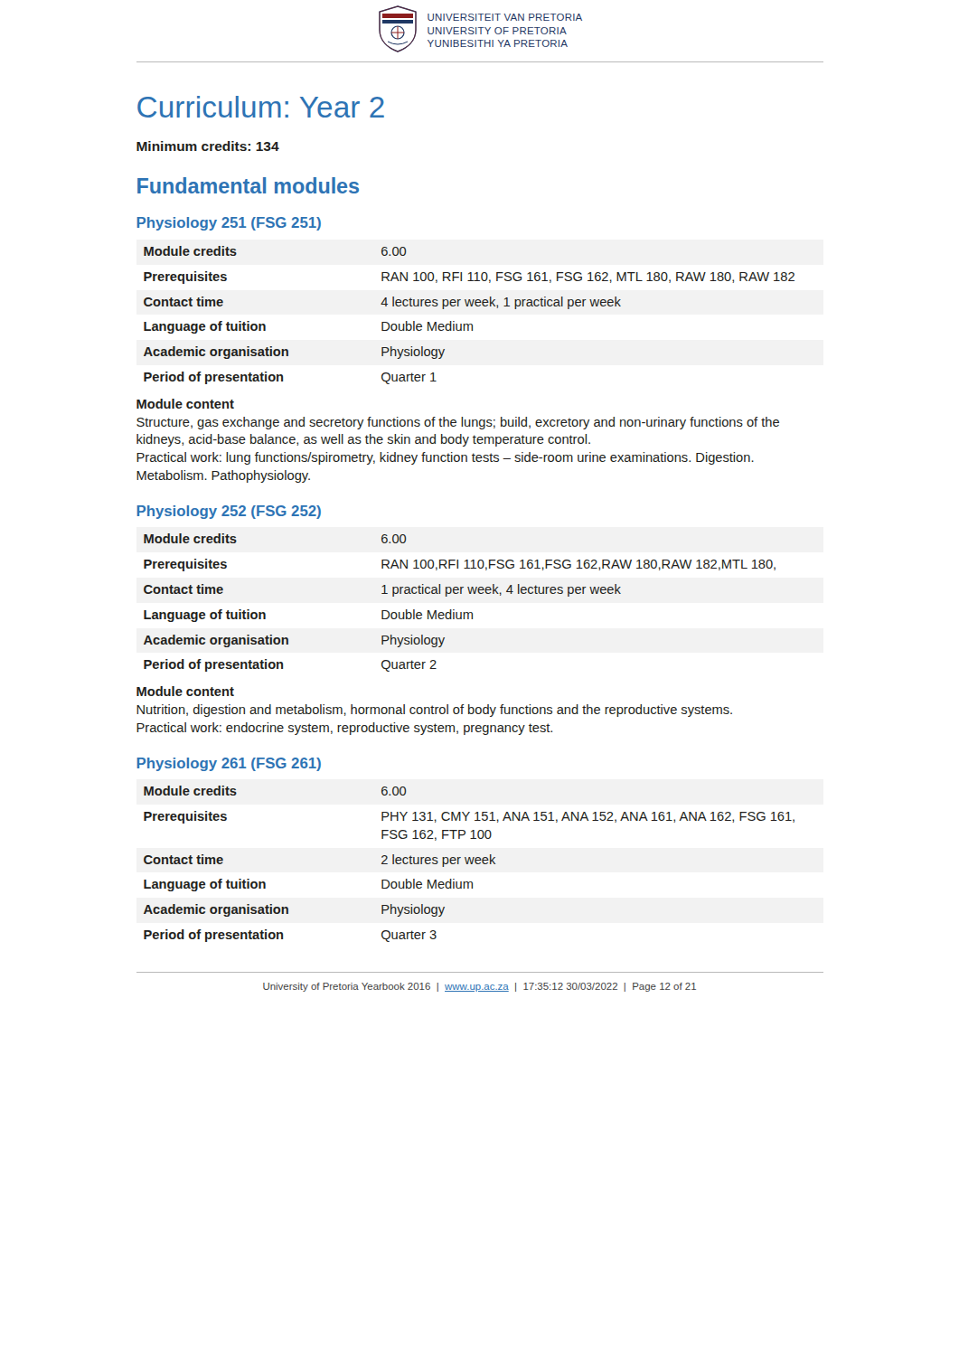UNIVERSITEIT VAN PRETORIA
UNIVERSITY OF PRETORIA
YUNIBESITHI YA PRETORIA
Curriculum: Year 2
Minimum credits: 134
Fundamental modules
Physiology 251 (FSG 251)
| Module credits | 6.00 |
| Prerequisites | RAN 100, RFI 110, FSG 161, FSG 162, MTL 180, RAW 180, RAW 182 |
| Contact time | 4 lectures per week, 1 practical per week |
| Language of tuition | Double Medium |
| Academic organisation | Physiology |
| Period of presentation | Quarter 1 |
Module content
Structure, gas exchange and secretory functions of the lungs; build, excretory and non-urinary functions of the kidneys, acid-base balance, as well as the skin and body temperature control.
Practical work: lung functions/spirometry, kidney function tests – side-room urine examinations. Digestion. Metabolism. Pathophysiology.
Physiology 252 (FSG 252)
| Module credits | 6.00 |
| Prerequisites | RAN 100,RFI 110,FSG 161,FSG 162,RAW 180,RAW 182,MTL 180, |
| Contact time | 1 practical per week, 4 lectures per week |
| Language of tuition | Double Medium |
| Academic organisation | Physiology |
| Period of presentation | Quarter 2 |
Module content
Nutrition, digestion and metabolism, hormonal control of body functions and the reproductive systems.
Practical work: endocrine system, reproductive system, pregnancy test.
Physiology 261 (FSG 261)
| Module credits | 6.00 |
| Prerequisites | PHY 131, CMY 151, ANA 151, ANA 152, ANA 161, ANA 162, FSG 161, FSG 162, FTP 100 |
| Contact time | 2 lectures per week |
| Language of tuition | Double Medium |
| Academic organisation | Physiology |
| Period of presentation | Quarter 3 |
University of Pretoria Yearbook 2016 | www.up.ac.za | 17:35:12 30/03/2022 | Page 12 of 21